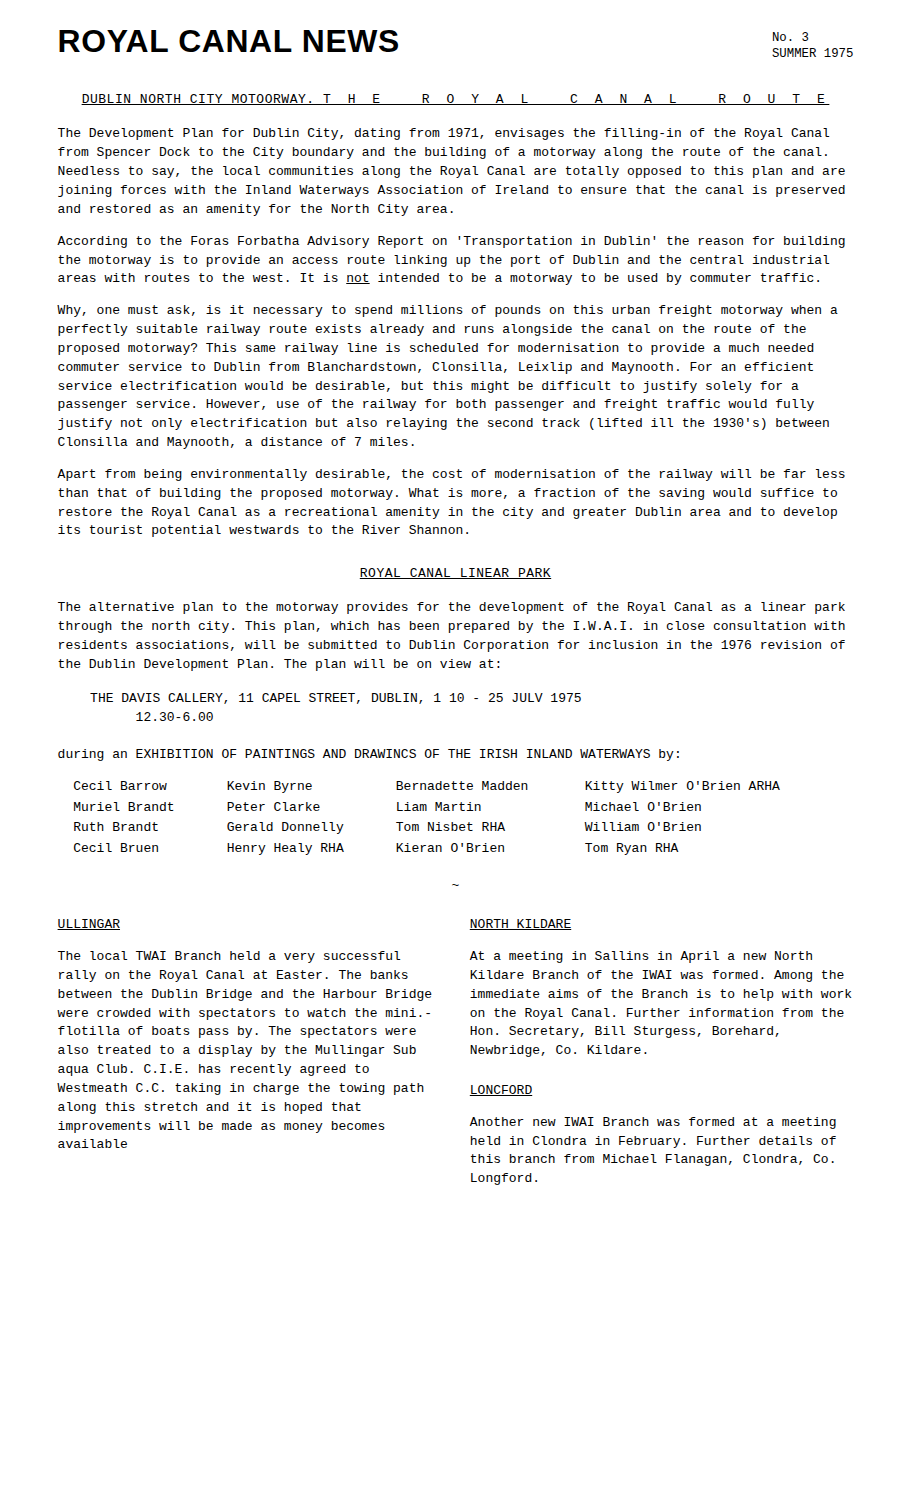ROYAL CANAL NEWS
No. 3
SUMMER 1975
DUBLIN NORTH CITY MOTOORWAY. T H E R O Y A L C A N A L R O U T E
The Development Plan for Dublin City, dating from 1971, envisages the filling-in of the Royal Canal from Spencer Dock to the City boundary and the building of a motorway along the route of the canal. Needless to say, the local communities along the Royal Canal are totally opposed to this plan and are joining forces with the Inland Waterways Association of Ireland to ensure that the canal is preserved and restored as an amenity for the North City area.
According to the Foras Forbatha Advisory Report on 'Transportation in Dublin' the reason for building the motorway is to provide an access route linking up the port of Dublin and the central industrial areas with routes to the west. It is not intended to be a motorway to be used by commuter traffic.
Why, one must ask, is it necessary to spend millions of pounds on this urban freight motorway when a perfectly suitable railway route exists already and runs alongside the canal on the route of the proposed motorway? This same railway line is scheduled for modernisation to provide a much needed commuter service to Dublin from Blanchardstown, Clonsilla, Leixlip and Maynooth. For an efficient service electrification would be desirable, but this might be difficult to justify solely for a passenger service. However, use of the railway for both passenger and freight traffic would fully justify not only electrification but also relaying the second track (lifted ill the 1930's) between Clonsilla and Maynooth, a distance of 7 miles.
Apart from being environmentally desirable, the cost of modernisation of the railway will be far less than that of building the proposed motorway. What is more, a fraction of the saving would suffice to restore the Royal Canal as a recreational amenity in the city and greater Dublin area and to develop its tourist potential westwards to the River Shannon.
ROYAL CANAL LINEAR PARK
The alternative plan to the motorway provides for the development of the Royal Canal as a linear park through the north city. This plan, which has been prepared by the I.W.A.I. in close consultation with residents associations, will be submitted to Dublin Corporation for inclusion in the 1976 revision of the Dublin Development Plan. The plan will be on view at:
THE DAVIS CALLERY, 11 CAPEL STREET, DUBLIN, 1 10 - 25 JULV 1975
12.30-6.00
during an EXHIBITION OF PAINTINGS AND DRAWINCS OF THE IRISH INLAND WATERWAYS by:
| Cecil Barrow | Kevin Byrne | Bernadette Madden | Kitty Wilmer O'Brien ARHA |
| Muriel Brandt | Peter Clarke | Liam Martin | Michael O'Brien |
| Ruth Brandt | Gerald Donnelly | Tom Nisbet RHA | William O'Brien |
| Cecil Bruen | Henry Healy RHA | Kieran O'Brien | Tom Ryan RHA |
~
ULLINGAR
The local TWAI Branch held a very successful rally on the Royal Canal at Easter. The banks between the Dublin Bridge and the Harbour Bridge were crowded with spectators to watch the mini.-flotilla of boats pass by. The spectators were also treated to a display by the Mullingar Sub aqua Club. C.I.E. has recently agreed to Westmeath C.C. taking in charge the towing path along this stretch and it is hoped that improvements will be made as money becomes available
NORTH KILDARE
At a meeting in Sallins in April a new North Kildare Branch of the IWAI was formed. Among the immediate aims of the Branch is to help with work on the Royal Canal. Further information from the Hon. Secretary, Bill Sturgess, Borehard, Newbridge, Co. Kildare.
LONCFORD
Another new IWAI Branch was formed at a meeting held in Clondra in February. Further details of this branch from Michael Flanagan, Clondra, Co. Longford.